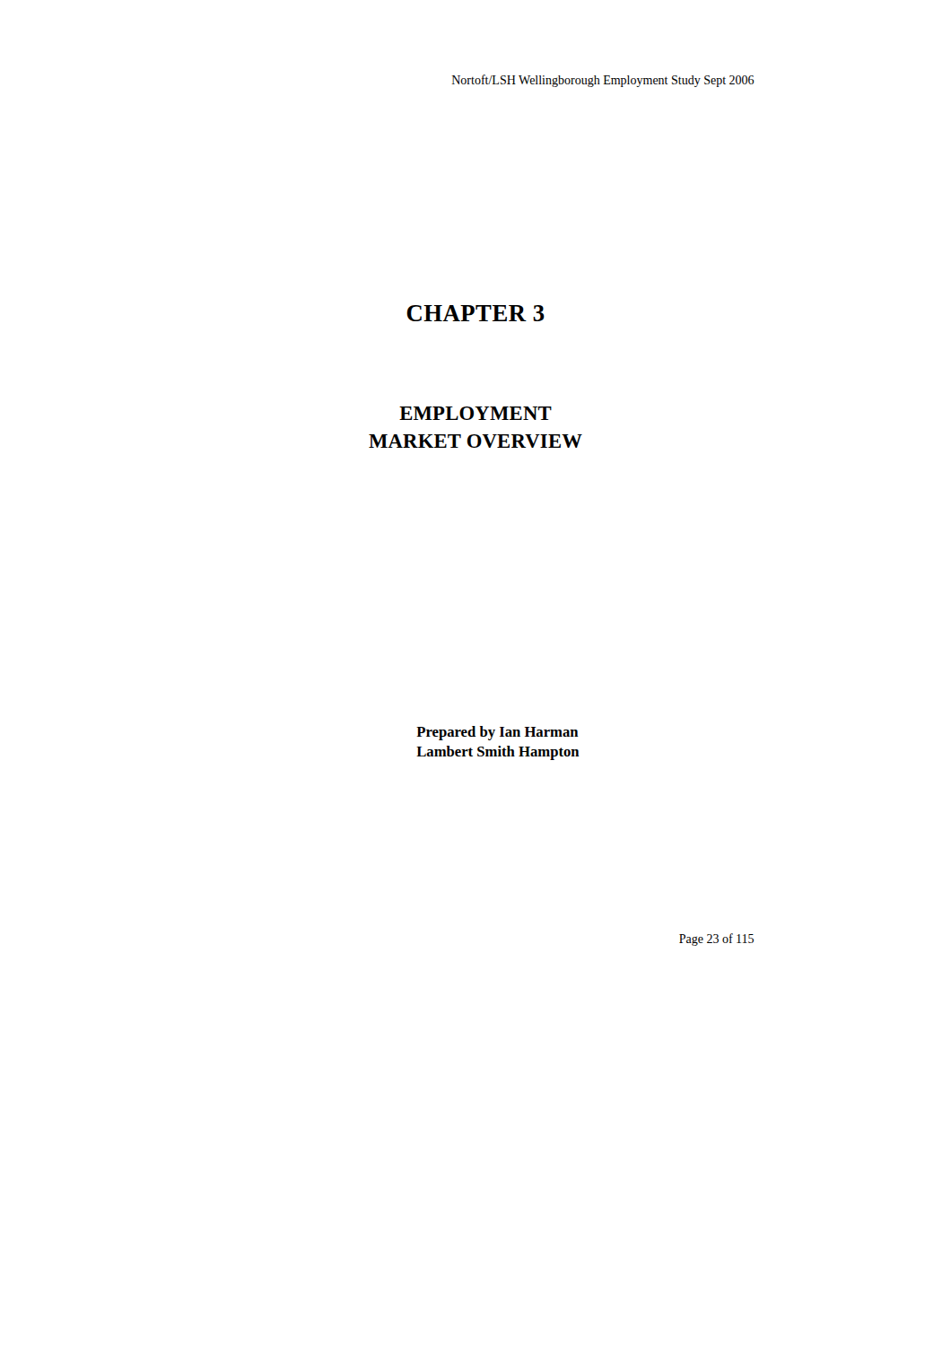Nortoft/LSH Wellingborough Employment Study Sept 2006
CHAPTER 3
EMPLOYMENT
MARKET OVERVIEW
Prepared by Ian Harman
Lambert Smith Hampton
Page 23 of 115